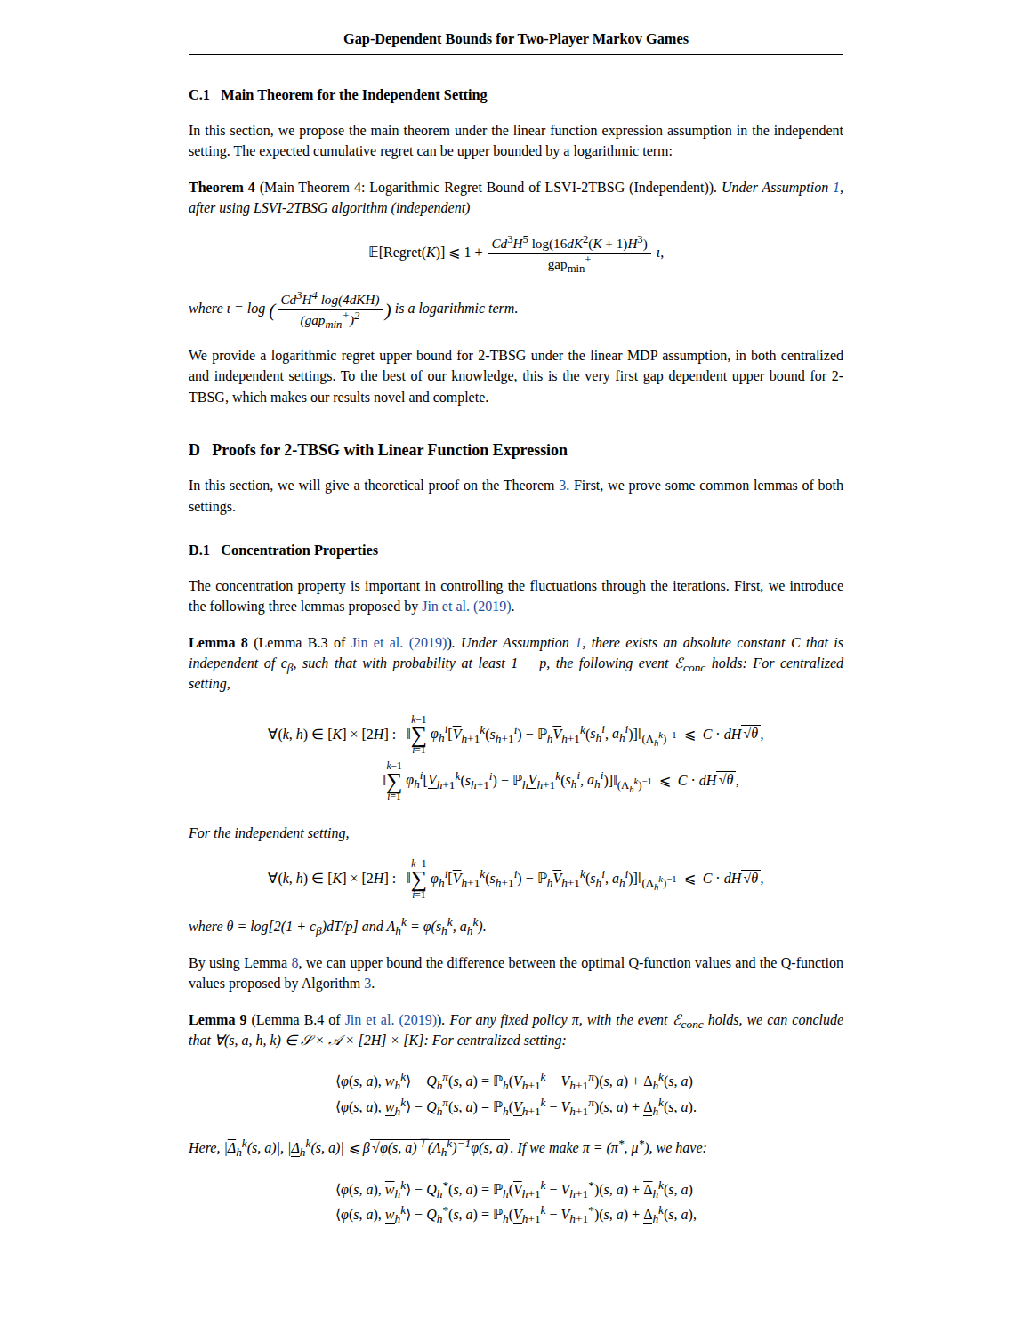Gap-Dependent Bounds for Two-Player Markov Games
C.1 Main Theorem for the Independent Setting
In this section, we propose the main theorem under the linear function expression assumption in the independent setting. The expected cumulative regret can be upper bounded by a logarithmic term:
Theorem 4 (Main Theorem 4: Logarithmic Regret Bound of LSVI-2TBSG (Independent)). Under Assumption 1, after using LSVI-2TBSG algorithm (independent)
𝔼[Regret(K)] ⩽ 1 + Cd3H5 log(16dK2(K + 1)H3) gapmin+ ι,
where ι = log (Cd3H4 log(4dKH)(gapmin+)2) is a logarithmic term.
We provide a logarithmic regret upper bound for 2-TBSG under the linear MDP assumption, in both centralized and independent settings. To the best of our knowledge, this is the very first gap dependent upper bound for 2-TBSG, which makes our results novel and complete.
D Proofs for 2-TBSG with Linear Function Expression
In this section, we will give a theoretical proof on the Theorem 3. First, we prove some common lemmas of both settings.
D.1 Concentration Properties
The concentration property is important in controlling the fluctuations through the iterations. First, we introduce the following three lemmas proposed by Jin et al. (2019).
Lemma 8 (Lemma B.3 of Jin et al. (2019)). Under Assumption 1, there exists an absolute constant C that is independent of cβ, such that with probability at least 1 − p, the following event ℰconc holds: For centralized setting,
∀(k, h) ∈ [K] × [2H] : ‖k−1∑i=1 φhi[Vh+1k(sh+1i) − ℙhVh+1k(shi, ahi)]‖(Λhk)−1 ⩽ C · dH√θ,
‖k−1∑i=1 φhi[Vh+1k(sh+1i) − ℙhVh+1k(shi, ahi)]‖(Λhk)−1 ⩽ C · dH√θ,
For the independent setting,
∀(k, h) ∈ [K] × [2H] : ‖k−1∑i=1 φhi[Vh+1k(sh+1i) − ℙhVh+1k(shi, ahi)]‖(Λhk)−1 ⩽ C · dH√θ,
where θ = log[2(1 + cβ)dT/p] and Λhk = φ(shk, ahk).
By using Lemma 8, we can upper bound the difference between the optimal Q-function values and the Q-function values proposed by Algorithm 3.
Lemma 9 (Lemma B.4 of Jin et al. (2019)). For any fixed policy π, with the event ℰconc holds, we can conclude that ∀(s, a, h, k) ∈ 𝒮 × 𝒜 × [2H] × [K]: For centralized setting:
⟨φ(s, a), whk⟩ − Qhπ(s, a) = ℙh(Vh+1k − Vh+1π)(s, a) + Δhk(s, a)
⟨φ(s, a), whk⟩ − Qhπ(s, a) = ℙh(Vh+1k − Vh+1π)(s, a) + Δhk(s, a).
Here, |Δhk(s, a)|, |Δhk(s, a)| ⩽ β√φ(s, a)⊤(Λhk)−1φ(s, a). If we make π = (π*, μ*), we have:
⟨φ(s, a), whk⟩ − Qh*(s, a) = ℙh(Vh+1k − Vh+1*)(s, a) + Δhk(s, a)
⟨φ(s, a), whk⟩ − Qh*(s, a) = ℙh(Vh+1k − Vh+1*)(s, a) + Δhk(s, a),